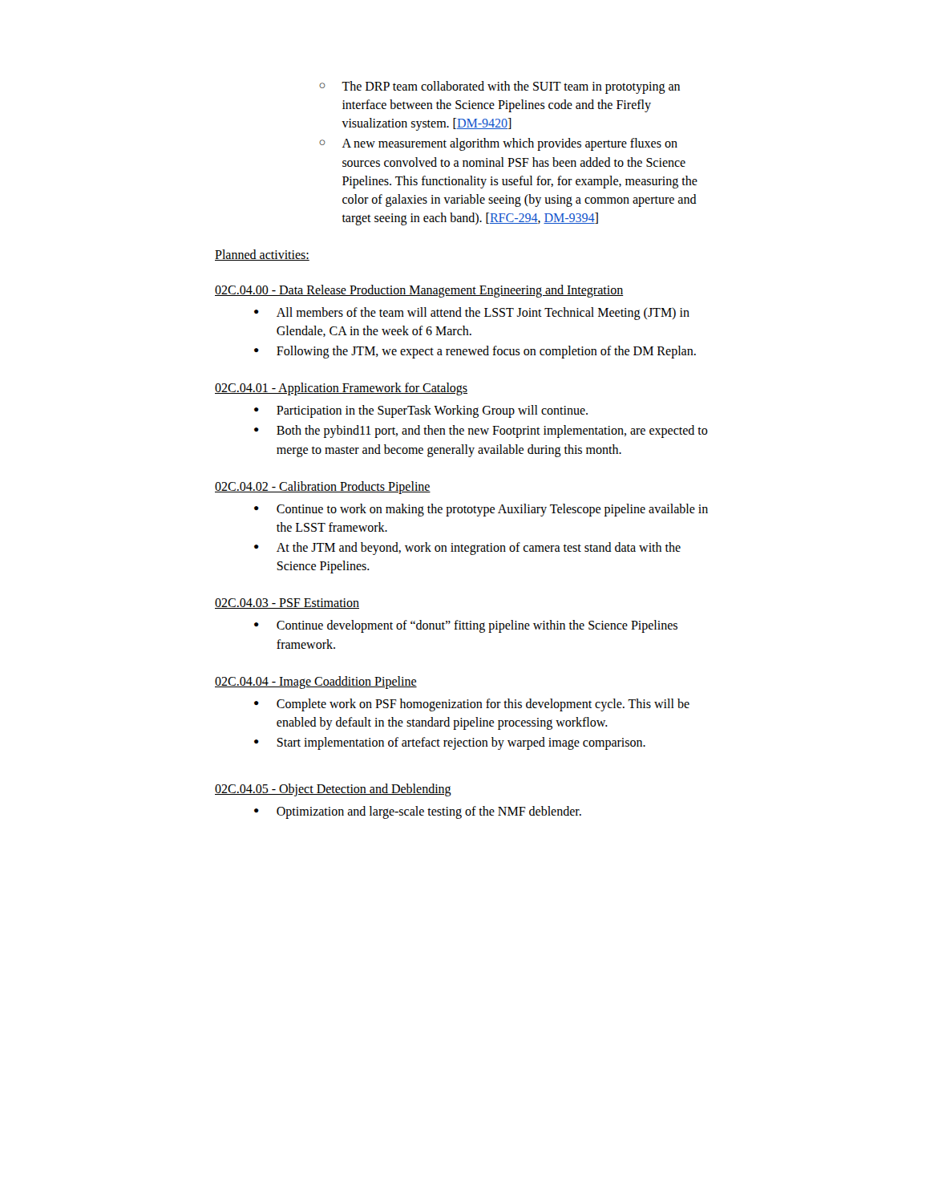The DRP team collaborated with the SUIT team in prototyping an interface between the Science Pipelines code and the Firefly visualization system. [DM-9420]
A new measurement algorithm which provides aperture fluxes on sources convolved to a nominal PSF has been added to the Science Pipelines. This functionality is useful for, for example, measuring the color of galaxies in variable seeing (by using a common aperture and target seeing in each band). [RFC-294, DM-9394]
Planned activities:
02C.04.00 - Data Release Production Management Engineering and Integration
All members of the team will attend the LSST Joint Technical Meeting (JTM) in Glendale, CA in the week of 6 March.
Following the JTM, we expect a renewed focus on completion of the DM Replan.
02C.04.01 - Application Framework for Catalogs
Participation in the SuperTask Working Group will continue.
Both the pybind11 port, and then the new Footprint implementation, are expected to merge to master and become generally available during this month.
02C.04.02 - Calibration Products Pipeline
Continue to work on making the prototype Auxiliary Telescope pipeline available in the LSST framework.
At the JTM and beyond, work on integration of camera test stand data with the Science Pipelines.
02C.04.03 - PSF Estimation
Continue development of “donut” fitting pipeline within the Science Pipelines framework.
02C.04.04 - Image Coaddition Pipeline
Complete work on PSF homogenization for this development cycle. This will be enabled by default in the standard pipeline processing workflow.
Start implementation of artefact rejection by warped image comparison.
02C.04.05 - Object Detection and Deblending
Optimization and large-scale testing of the NMF deblender.